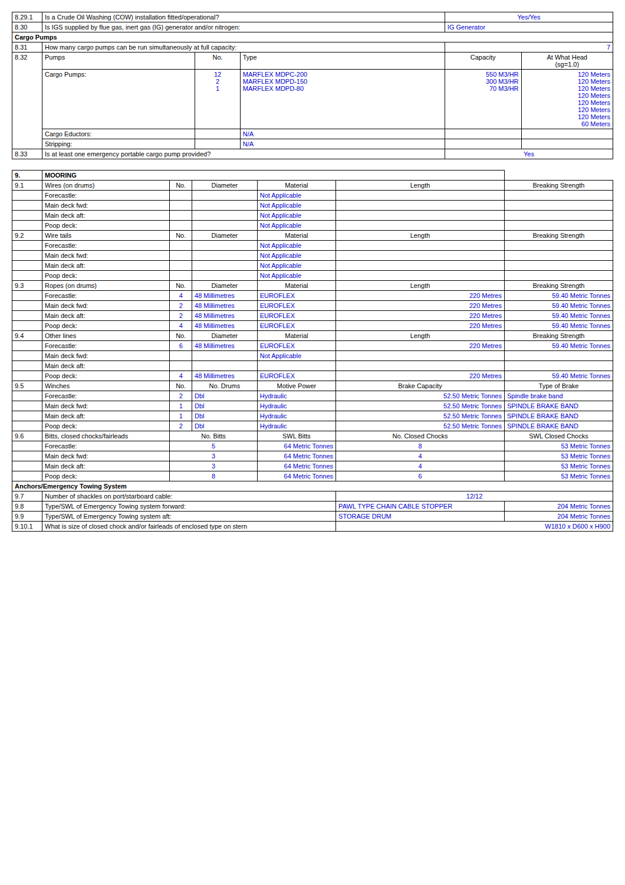| 8.29.1 | Is a Crude Oil Washing (COW) installation fitted/operational? | Yes/Yes |
| 8.30 | Is IGS supplied by flue gas, inert gas (IG) generator and/or nitrogen: | IG Generator |
| Cargo Pumps |
| 8.31 | How many cargo pumps can be run simultaneously at full capacity: | 7 |
| 8.32 | Pumps | No. | Type | Capacity | At What Head (sg=1.0) |
| Cargo Pumps: | 12 2 1 | MARFLEX MDPC-200 MARFLEX MDPD-150 MARFLEX MDPD-80 | 550 M3/HR 300 M3/HR 70 M3/HR | 120 Meters 120 Meters 120 Meters 120 Meters 120 Meters 120 Meters 120 Meters 60 Meters |
| Cargo Eductors: | | N/A | | |
| Stripping: | | N/A | | |
| 8.33 | Is at least one emergency portable cargo pump provided? | Yes |
| 9. | MOORING |
| 9.1 | Wires (on drums) | No. | Diameter | Material | Length | Breaking Strength |
| | Forecastle: | | | Not Applicable | | |
| | Main deck fwd: | | | Not Applicable | | |
| | Main deck aft: | | | Not Applicable | | |
| | Poop deck: | | | Not Applicable | | |
| 9.2 | Wire tails | No. | Diameter | Material | Length | Breaking Strength |
| | Forecastle: | | | Not Applicable | | |
| | Main deck fwd: | | | Not Applicable | | |
| | Main deck aft: | | | Not Applicable | | |
| | Poop deck: | | | Not Applicable | | |
| 9.3 | Ropes (on drums) | No. | Diameter | Material | Length | Breaking Strength |
| | Forecastle: | 4 | 48 Millimetres | EUROFLEX | 220 Metres | 59.40 Metric Tonnes |
| | Main deck fwd: | 2 | 48 Millimetres | EUROFLEX | 220 Metres | 59.40 Metric Tonnes |
| | Main deck aft: | 2 | 48 Millimetres | EUROFLEX | 220 Metres | 59.40 Metric Tonnes |
| | Poop deck: | 4 | 48 Millimetres | EUROFLEX | 220 Metres | 59.40 Metric Tonnes |
| 9.4 | Other lines | No. | Diameter | Material | Length | Breaking Strength |
| | Forecastle: | 6 | 48 Millimetres | EUROFLEX | 220 Metres | 59.40 Metric Tonnes |
| | Main deck fwd: | | | Not Applicable | | |
| | Main deck aft: | | | | | |
| | Poop deck: | 4 | 48 Millimetres | EUROFLEX | 220 Metres | 59.40 Metric Tonnes |
| 9.5 | Winches | No. | No. Drums | Motive Power | Brake Capacity | Type of Brake |
| | Forecastle: | 2 | Dbl | Hydraulic | 52.50 Metric Tonnes | Spindle brake band |
| | Main deck fwd: | 1 | Dbl | Hydraulic | 52.50 Metric Tonnes | SPINDLE BRAKE BAND |
| | Main deck aft: | 1 | Dbl | Hydraulic | 52.50 Metric Tonnes | SPINDLE BRAKE BAND |
| | Poop deck: | 2 | Dbl | Hydraulic | 52.50 Metric Tonnes | SPINDLE BRAKE BAND |
| 9.6 | Bitts, closed chocks/fairleads | No. Bitts | SWL Bitts | No. Closed Chocks | SWL Closed Chocks |
| | Forecastle: | 5 | 64 Metric Tonnes | 8 | 53 Metric Tonnes |
| | Main deck fwd: | 3 | 64 Metric Tonnes | 4 | 53 Metric Tonnes |
| | Main deck aft: | 3 | 64 Metric Tonnes | 4 | 53 Metric Tonnes |
| | Poop deck: | 8 | 64 Metric Tonnes | 6 | 53 Metric Tonnes |
| Anchors/Emergency Towing System |
| 9.7 | Number of shackles on port/starboard cable: | 12/12 |
| 9.8 | Type/SWL of Emergency Towing system forward: | PAWL TYPE CHAIN CABLE STOPPER | 204 Metric Tonnes |
| 9.9 | Type/SWL of Emergency Towing system aft: | STORAGE DRUM | 204 Metric Tonnes |
| 9.10.1 | What is size of closed chock and/or fairleads of enclosed type on stern | W1810 x D600 x H900 |